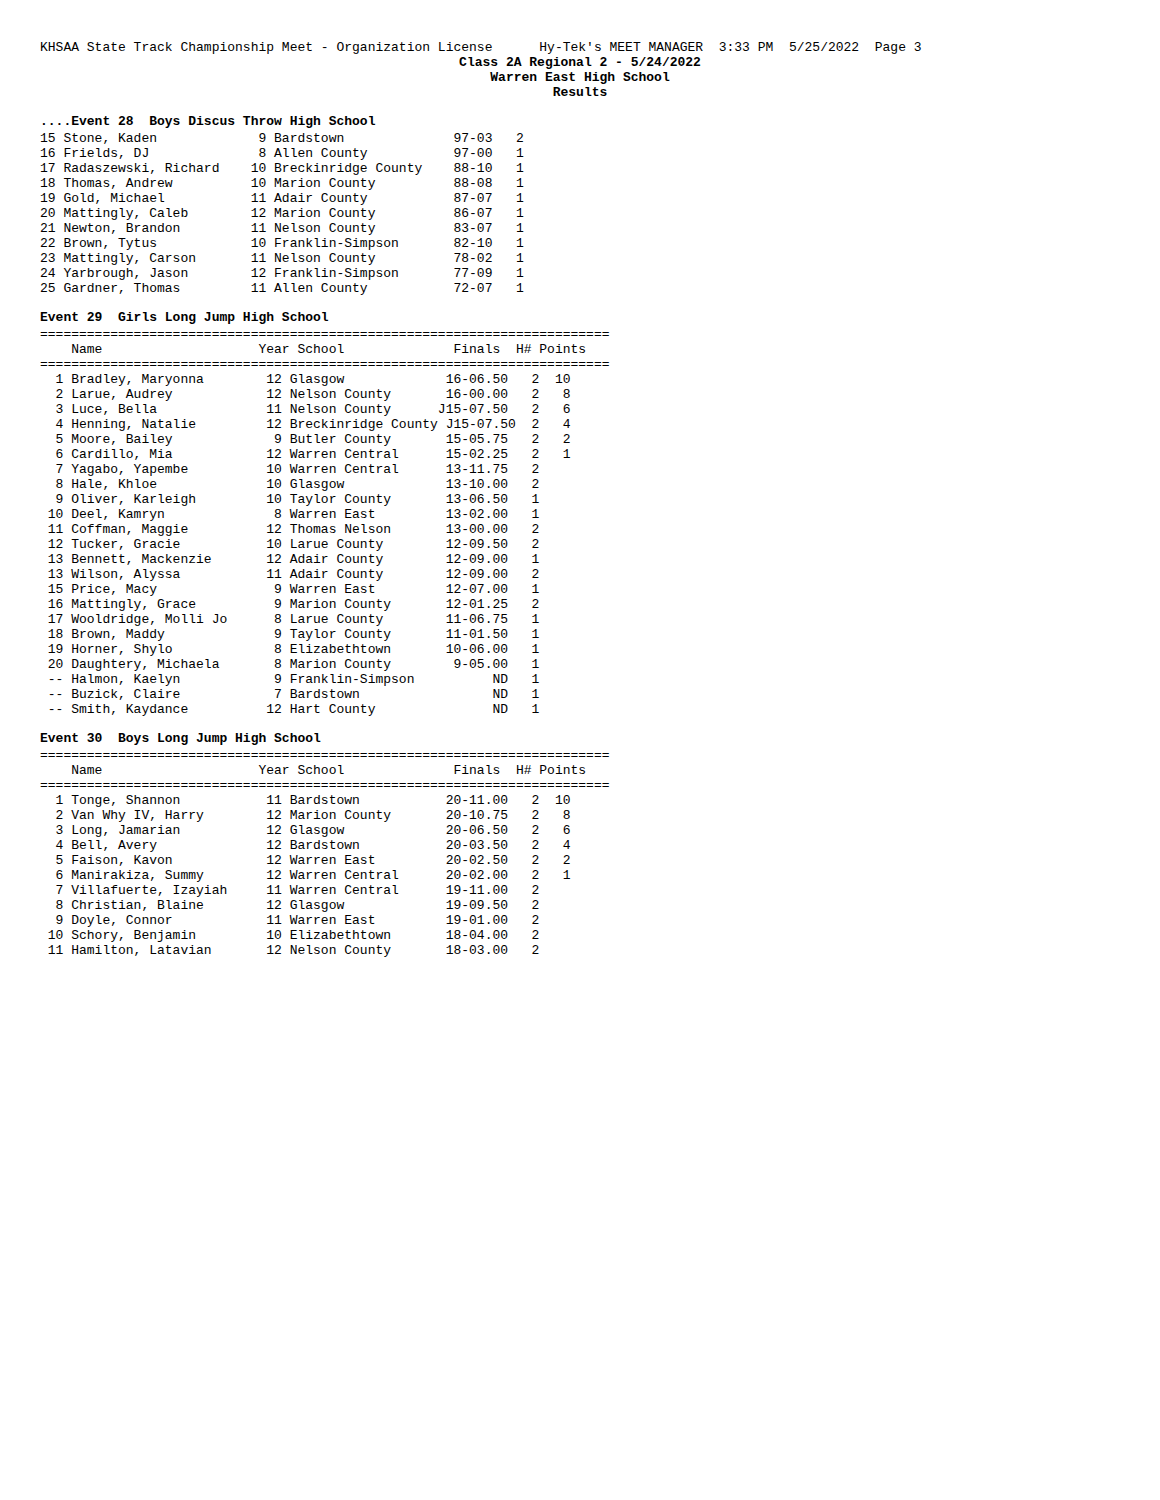KHSAA State Track Championship Meet - Organization License Hy-Tek's MEET MANAGER 3:33 PM 5/25/2022 Page 3
Class 2A Regional 2 - 5/24/2022
Warren East High School
Results
....Event 28 Boys Discus Throw High School
15 Stone, Kaden             9 Bardstown              97-03   2
16 Frields, DJ              8 Allen County           97-00   1
17 Radaszewski, Richard    10 Breckinridge County    88-10   1
18 Thomas, Andrew          10 Marion County          88-08   1
19 Gold, Michael           11 Adair County           87-07   1
20 Mattingly, Caleb        12 Marion County          86-07   1
21 Newton, Brandon         11 Nelson County          83-07   1
22 Brown, Tytus            10 Franklin-Simpson       82-10   1
23 Mattingly, Carson       11 Nelson County          78-02   1
24 Yarbrough, Jason        12 Franklin-Simpson       77-09   1
25 Gardner, Thomas         11 Allen County           72-07   1
Event 29 Girls Long Jump High School
=========================================================================
    Name                    Year School              Finals  H# Points
=========================================================================
  1 Bradley, Maryonna        12 Glasgow             16-06.50   2  10
  2 Larue, Audrey            12 Nelson County       16-00.00   2   8
  3 Luce, Bella              11 Nelson County      J15-07.50   2   6
  4 Henning, Natalie         12 Breckinridge County J15-07.50  2   4
  5 Moore, Bailey             9 Butler County       15-05.75   2   2
  6 Cardillo, Mia            12 Warren Central      15-02.25   2   1
  7 Yagabo, Yapembe          10 Warren Central      13-11.75   2
  8 Hale, Khloe              10 Glasgow             13-10.00   2
  9 Oliver, Karleigh         10 Taylor County       13-06.50   1
 10 Deel, Kamryn              8 Warren East         13-02.00   1
 11 Coffman, Maggie          12 Thomas Nelson       13-00.00   2
 12 Tucker, Gracie           10 Larue County        12-09.50   2
 13 Bennett, Mackenzie       12 Adair County        12-09.00   1
 13 Wilson, Alyssa           11 Adair County        12-09.00   2
 15 Price, Macy               9 Warren East         12-07.00   1
 16 Mattingly, Grace          9 Marion County       12-01.25   2
 17 Wooldridge, Molli Jo      8 Larue County        11-06.75   1
 18 Brown, Maddy              9 Taylor County       11-01.50   1
 19 Horner, Shylo             8 Elizabethtown       10-06.00   1
 20 Daughtery, Michaela       8 Marion County        9-05.00   1
 -- Halmon, Kaelyn            9 Franklin-Simpson          ND   1
 -- Buzick, Claire            7 Bardstown                 ND   1
 -- Smith, Kaydance          12 Hart County               ND   1
Event 30 Boys Long Jump High School
=========================================================================
    Name                    Year School              Finals  H# Points
=========================================================================
  1 Tonge, Shannon           11 Bardstown           20-11.00   2  10
  2 Van Why IV, Harry        12 Marion County       20-10.75   2   8
  3 Long, Jamarian           12 Glasgow             20-06.50   2   6
  4 Bell, Avery              12 Bardstown           20-03.50   2   4
  5 Faison, Kavon            12 Warren East         20-02.50   2   2
  6 Manirakiza, Summy        12 Warren Central      20-02.00   2   1
  7 Villafuerte, Izayiah     11 Warren Central      19-11.00   2
  8 Christian, Blaine        12 Glasgow             19-09.50   2
  9 Doyle, Connor            11 Warren East         19-01.00   2
 10 Schory, Benjamin         10 Elizabethtown       18-04.00   2
 11 Hamilton, Latavian       12 Nelson County       18-03.00   2